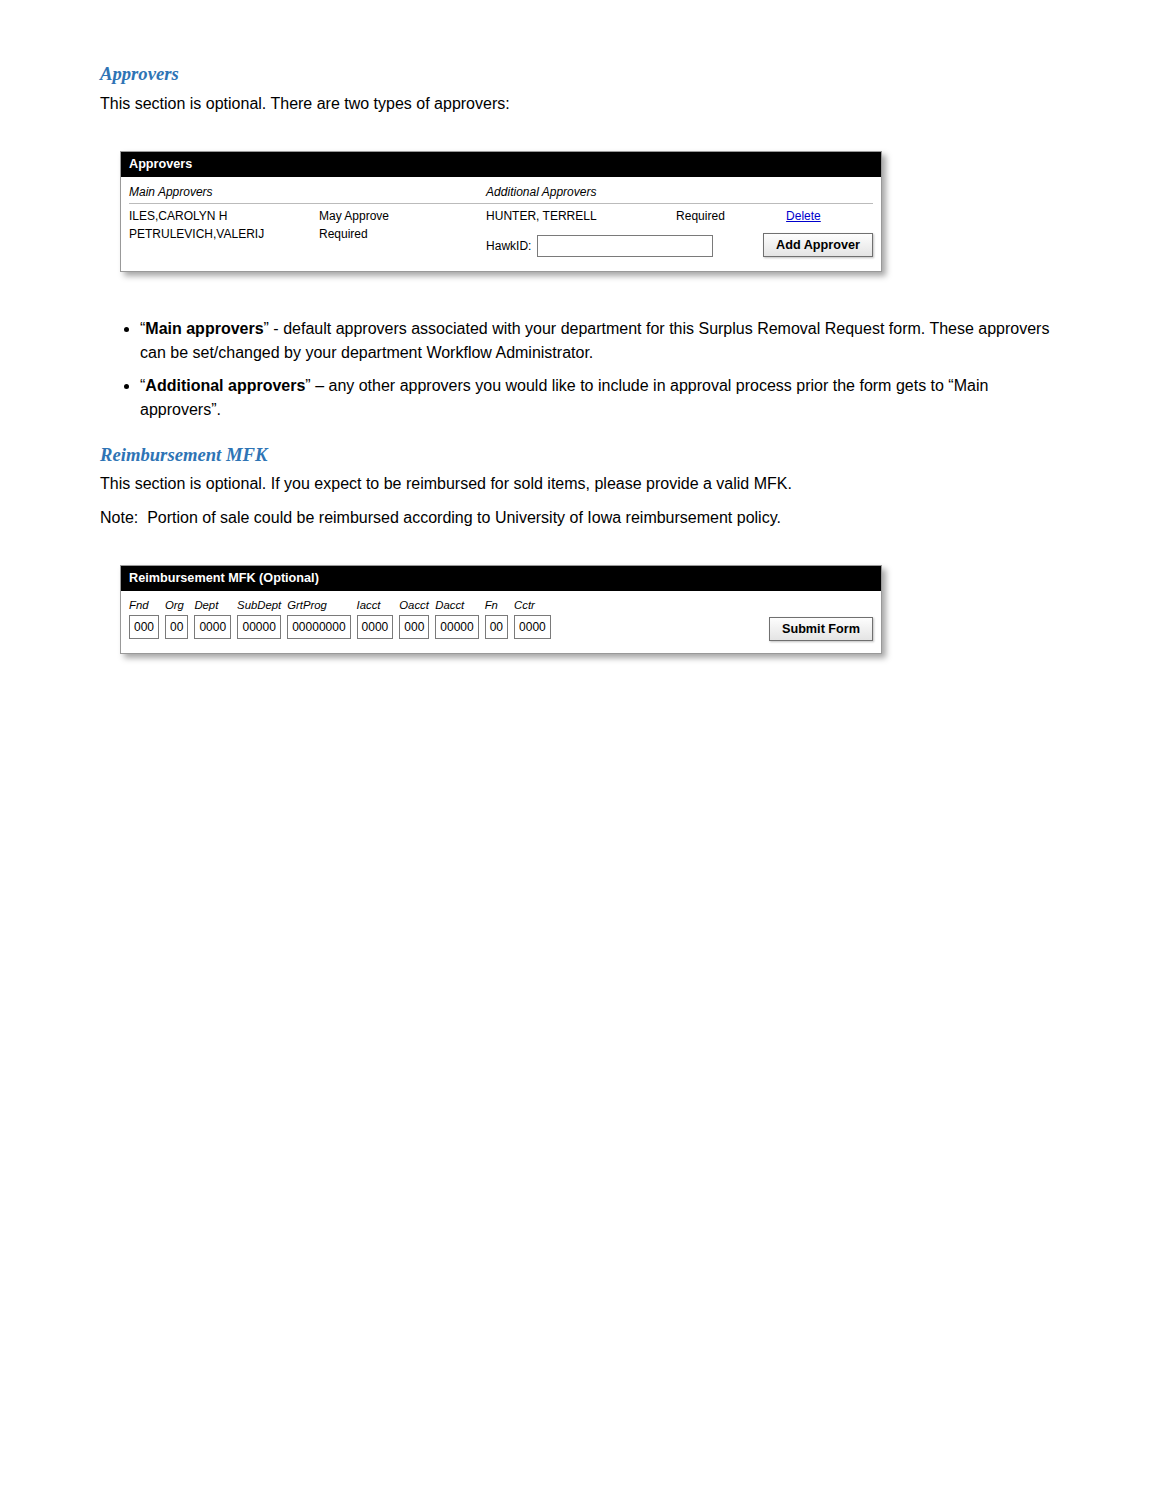Approvers
This section is optional. There are two types of approvers:
Approvers
| Main Approvers ILES,CAROLYN H May Approve PETRULEVICH,VALERIJ Required | Additional Approvers HUNTER, TERRELL Required Delete HawkID: Add Approver |
“Main approvers” - default approvers associated with your department for this Surplus Removal Request form. These approvers can be set/changed by your department Workflow Administrator.
“Additional approvers” – any other approvers you would like to include in approval process prior the form gets to “Main approvers”.
Reimbursement MFK
This section is optional. If you expect to be reimbursed for sold items, please provide a valid MFK.
Note: Portion of sale could be reimbursed according to University of Iowa reimbursement policy.
Reimbursement MFK (Optional)
Fnd
000
Org
00
Dept
0000
SubDept
00000
GrtProg
00000000
Iacct
0000
Oacct
000
Dacct
00000
Fn
00
Cctr
0000
Submit Form